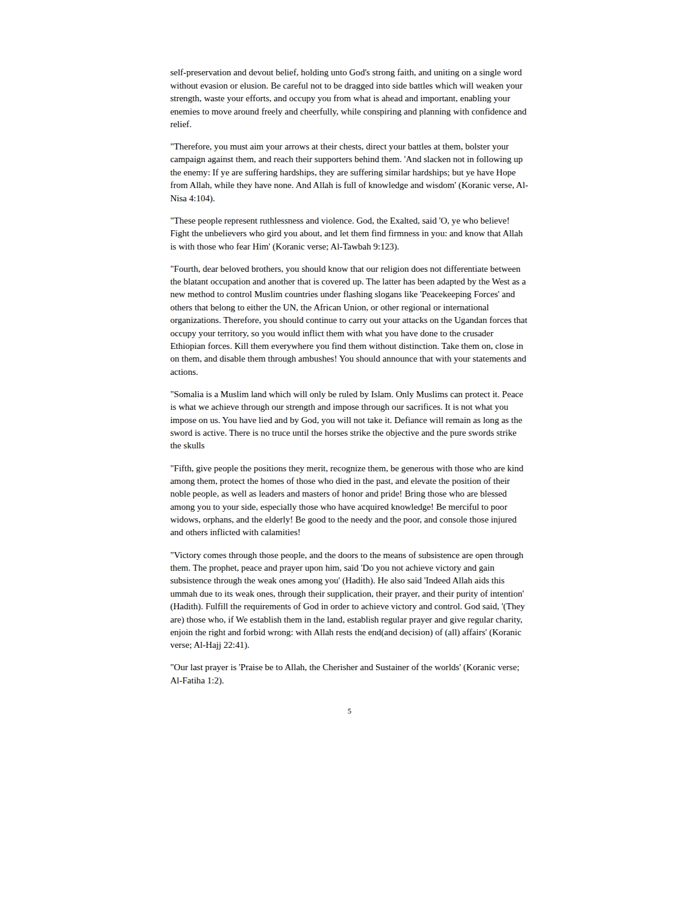self-preservation and devout belief, holding unto God's strong faith, and uniting on a single word without evasion or elusion. Be careful not to be dragged into side battles which will weaken your strength, waste your efforts, and occupy you from what is ahead and important, enabling your enemies to move around freely and cheerfully, while conspiring and planning with confidence and relief.
"Therefore, you must aim your arrows at their chests, direct your battles at them, bolster your campaign against them, and reach their supporters behind them. 'And slacken not in following up the enemy: If ye are suffering hardships, they are suffering similar hardships; but ye have Hope from Allah, while they have none. And Allah is full of knowledge and wisdom' (Koranic verse, Al-Nisa 4:104).
"These people represent ruthlessness and violence. God, the Exalted, said 'O, ye who believe! Fight the unbelievers who gird you about, and let them find firmness in you: and know that Allah is with those who fear Him' (Koranic verse; Al-Tawbah 9:123).
"Fourth, dear beloved brothers, you should know that our religion does not differentiate between the blatant occupation and another that is covered up. The latter has been adapted by the West as a new method to control Muslim countries under flashing slogans like 'Peacekeeping Forces' and others that belong to either the UN, the African Union, or other regional or international organizations. Therefore, you should continue to carry out your attacks on the Ugandan forces that occupy your territory, so you would inflict them with what you have done to the crusader Ethiopian forces. Kill them everywhere you find them without distinction. Take them on, close in on them, and disable them through ambushes! You should announce that with your statements and actions.
"Somalia is a Muslim land which will only be ruled by Islam. Only Muslims can protect it. Peace is what we achieve through our strength and impose through our sacrifices. It is not what you impose on us. You have lied and by God, you will not take it. Defiance will remain as long as the sword is active. There is no truce until the horses strike the objective and the pure swords strike the skulls
"Fifth, give people the positions they merit, recognize them, be generous with those who are kind among them, protect the homes of those who died in the past, and elevate the position of their noble people, as well as leaders and masters of honor and pride! Bring those who are blessed among you to your side, especially those who have acquired knowledge! Be merciful to poor widows, orphans, and the elderly! Be good to the needy and the poor, and console those injured and others inflicted with calamities!
"Victory comes through those people, and the doors to the means of subsistence are open through them. The prophet, peace and prayer upon him, said 'Do you not achieve victory and gain subsistence through the weak ones among you' (Hadith). He also said 'Indeed Allah aids this ummah due to its weak ones, through their supplication, their prayer, and their purity of intention' (Hadith). Fulfill the requirements of God in order to achieve victory and control. God said, '(They are) those who, if We establish them in the land, establish regular prayer and give regular charity, enjoin the right and forbid wrong: with Allah rests the end(and decision) of (all) affairs' (Koranic verse; Al-Hajj 22:41).
"Our last prayer is 'Praise be to Allah, the Cherisher and Sustainer of the worlds' (Koranic verse; Al-Fatiha 1:2).
5